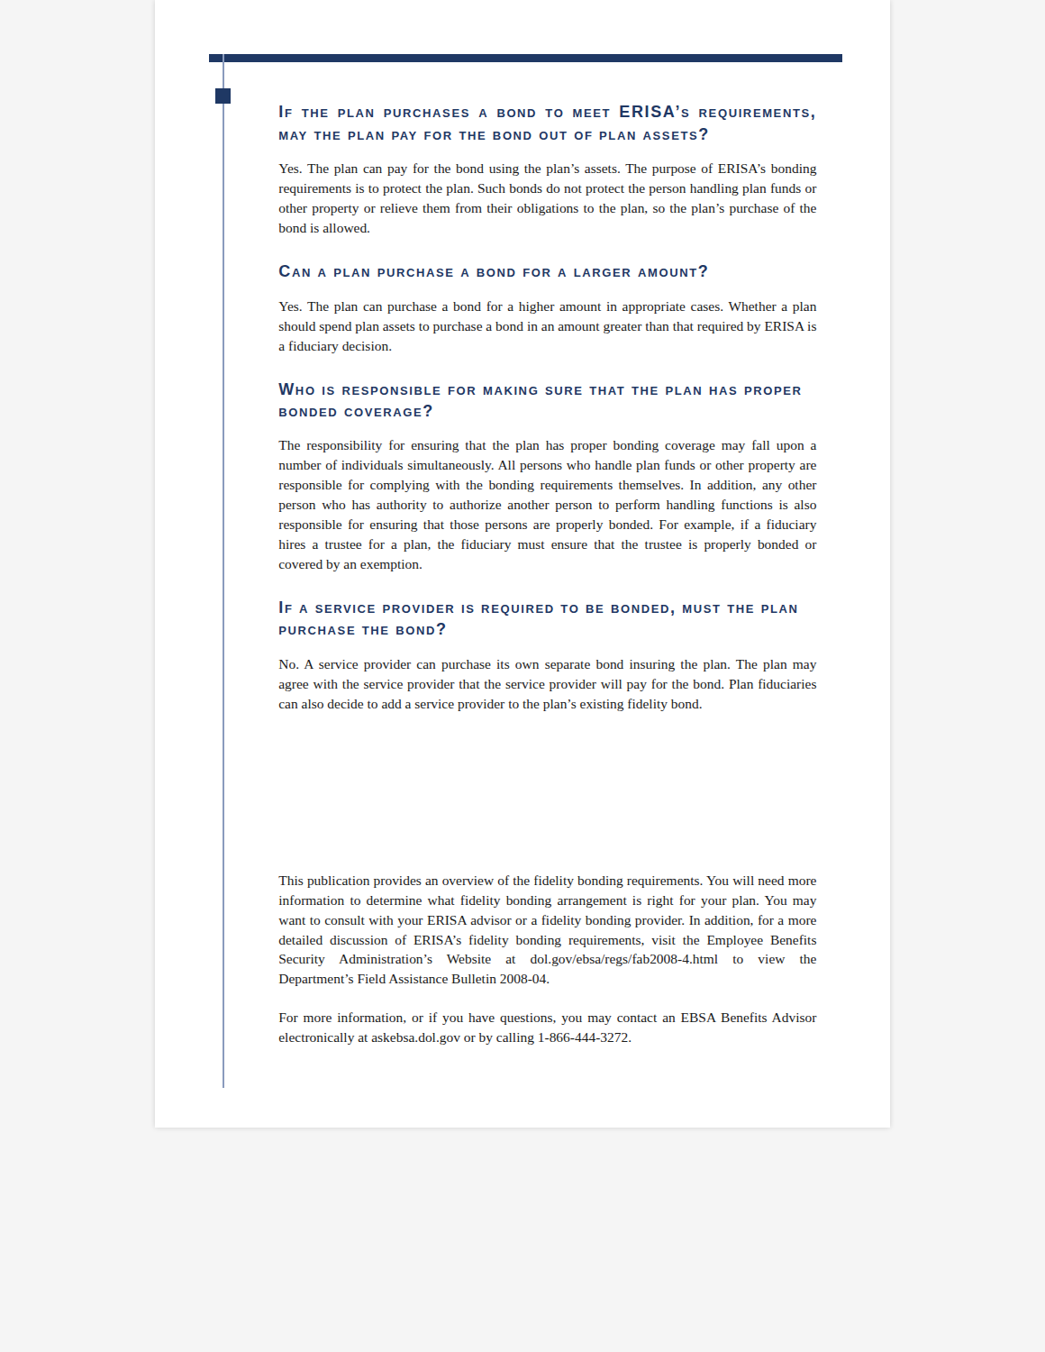If the plan purchases a bond to meet ERISA’s requirements, may the plan pay for the bond out of plan assets?
Yes. The plan can pay for the bond using the plan’s assets. The purpose of ERISA’s bonding requirements is to protect the plan. Such bonds do not protect the person handling plan funds or other property or relieve them from their obligations to the plan, so the plan’s purchase of the bond is allowed.
Can a plan purchase a bond for a larger amount?
Yes. The plan can purchase a bond for a higher amount in appropriate cases. Whether a plan should spend plan assets to purchase a bond in an amount greater than that required by ERISA is a fiduciary decision.
Who is responsible for making sure that the plan has proper bonded coverage?
The responsibility for ensuring that the plan has proper bonding coverage may fall upon a number of individuals simultaneously. All persons who handle plan funds or other property are responsible for complying with the bonding requirements themselves. In addition, any other person who has authority to authorize another person to perform handling functions is also responsible for ensuring that those persons are properly bonded. For example, if a fiduciary hires a trustee for a plan, the fiduciary must ensure that the trustee is properly bonded or covered by an exemption.
If a service provider is required to be bonded, must the plan purchase the bond?
No. A service provider can purchase its own separate bond insuring the plan. The plan may agree with the service provider that the service provider will pay for the bond. Plan fiduciaries can also decide to add a service provider to the plan’s existing fidelity bond.
This publication provides an overview of the fidelity bonding requirements. You will need more information to determine what fidelity bonding arrangement is right for your plan. You may want to consult with your ERISA advisor or a fidelity bonding provider. In addition, for a more detailed discussion of ERISA’s fidelity bonding requirements, visit the Employee Benefits Security Administration’s Website at dol.gov/ebsa/regs/fab2008-4.html to view the Department’s Field Assistance Bulletin 2008-04.
For more information, or if you have questions, you may contact an EBSA Benefits Advisor electronically at askebsa.dol.gov or by calling 1-866-444-3272.